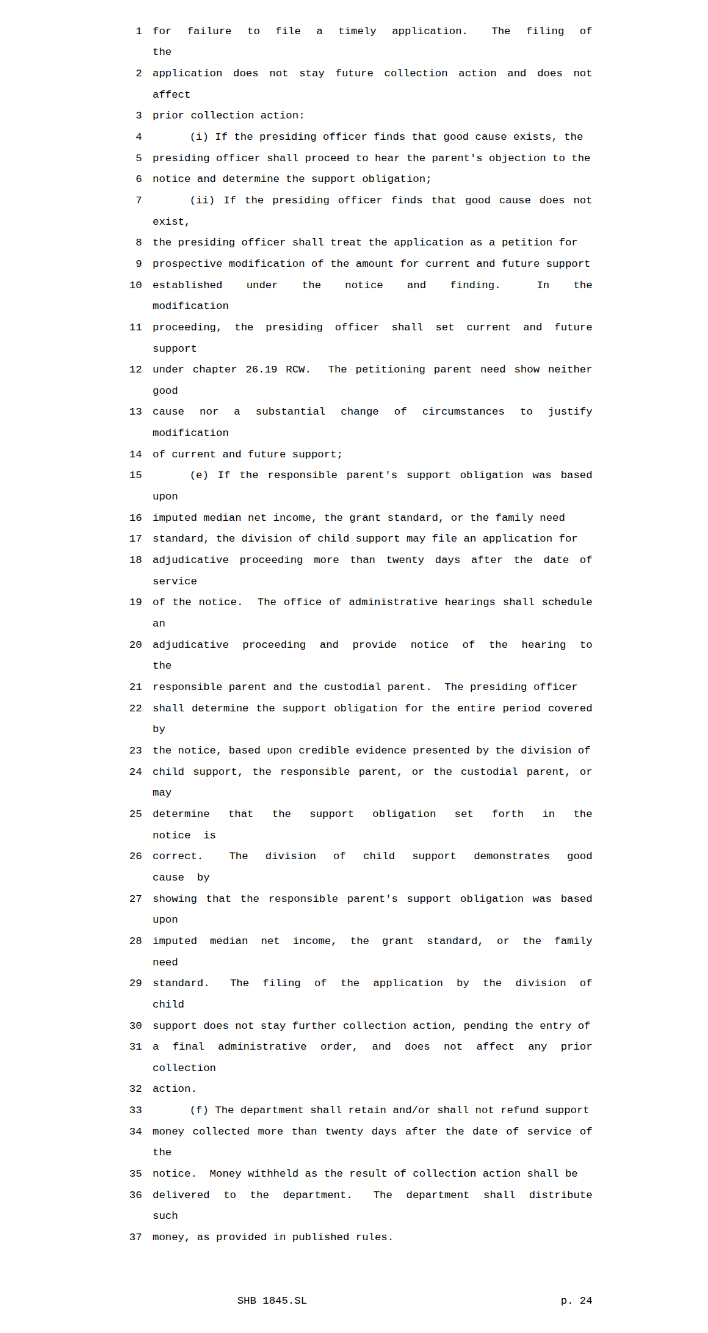for failure to file a timely application. The filing of the
application does not stay future collection action and does not affect
prior collection action:
(i) If the presiding officer finds that good cause exists, the
presiding officer shall proceed to hear the parent's objection to the
notice and determine the support obligation;
(ii) If the presiding officer finds that good cause does not exist,
the presiding officer shall treat the application as a petition for
prospective modification of the amount for current and future support
established under the notice and finding. In the modification
proceeding, the presiding officer shall set current and future support
under chapter 26.19 RCW. The petitioning parent need show neither good
cause nor a substantial change of circumstances to justify modification
of current and future support;
(e) If the responsible parent's support obligation was based upon
imputed median net income, the grant standard, or the family need
standard, the division of child support may file an application for
adjudicative proceeding more than twenty days after the date of service
of the notice. The office of administrative hearings shall schedule an
adjudicative proceeding and provide notice of the hearing to the
responsible parent and the custodial parent. The presiding officer
shall determine the support obligation for the entire period covered by
the notice, based upon credible evidence presented by the division of
child support, the responsible parent, or the custodial parent, or may
determine that the support obligation set forth in the notice is
correct. The division of child support demonstrates good cause by
showing that the responsible parent's support obligation was based upon
imputed median net income, the grant standard, or the family need
standard. The filing of the application by the division of child
support does not stay further collection action, pending the entry of
a final administrative order, and does not affect any prior collection
action.
(f) The department shall retain and/or shall not refund support
money collected more than twenty days after the date of service of the
notice. Money withheld as the result of collection action shall be
delivered to the department. The department shall distribute such
money, as provided in published rules.
SHB 1845.SL p. 24